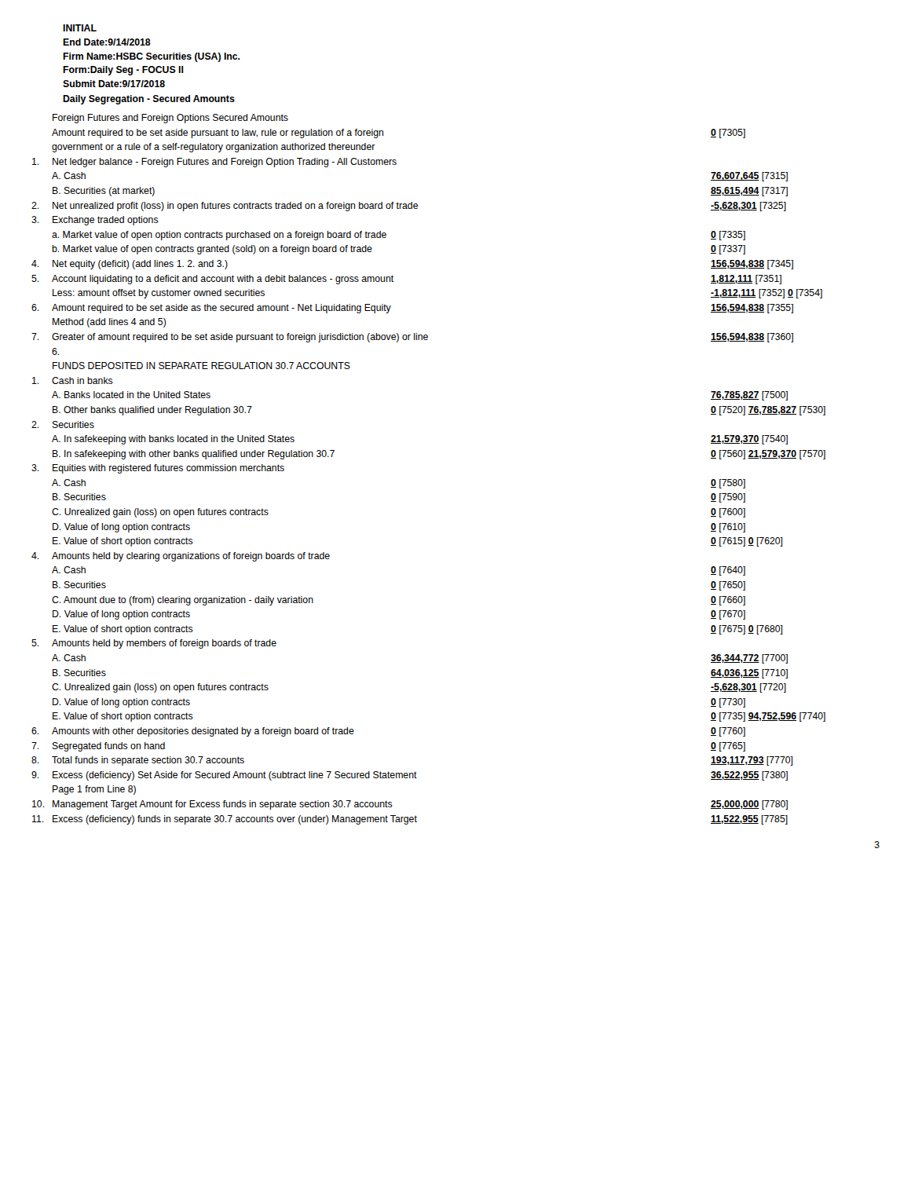INITIAL
End Date:9/14/2018
Firm Name:HSBC Securities (USA) Inc.
Form:Daily Seg - FOCUS II
Submit Date:9/17/2018
Daily Segregation - Secured Amounts
| | Foreign Futures and Foreign Options Secured Amounts | |
| | Amount required to be set aside pursuant to law, rule or regulation of a foreign | 0 [7305] |
| | government or a rule of a self-regulatory organization authorized thereunder | |
| 1. | Net ledger balance - Foreign Futures and Foreign Option Trading - All Customers | |
| | A. Cash | 76,607,645 [7315] |
| | B. Securities (at market) | 85,615,494 [7317] |
| 2. | Net unrealized profit (loss) in open futures contracts traded on a foreign board of trade | -5,628,301 [7325] |
| 3. | Exchange traded options | |
| | a. Market value of open option contracts purchased on a foreign board of trade | 0 [7335] |
| | b. Market value of open contracts granted (sold) on a foreign board of trade | 0 [7337] |
| 4. | Net equity (deficit) (add lines 1. 2. and 3.) | 156,594,838 [7345] |
| 5. | Account liquidating to a deficit and account with a debit balances - gross amount | 1,812,111 [7351] |
| | Less: amount offset by customer owned securities | -1,812,111 [7352] 0 [7354] |
| 6. | Amount required to be set aside as the secured amount - Net Liquidating Equity | 156,594,838 [7355] |
| | Method (add lines 4 and 5) | |
| 7. | Greater of amount required to be set aside pursuant to foreign jurisdiction (above) or line | 156,594,838 [7360] |
| | 6. | |
| | FUNDS DEPOSITED IN SEPARATE REGULATION 30.7 ACCOUNTS | |
| 1. | Cash in banks | |
| | A. Banks located in the United States | 76,785,827 [7500] |
| | B. Other banks qualified under Regulation 30.7 | 0 [7520] 76,785,827 [7530] |
| 2. | Securities | |
| | A. In safekeeping with banks located in the United States | 21,579,370 [7540] |
| | B. In safekeeping with other banks qualified under Regulation 30.7 | 0 [7560] 21,579,370 [7570] |
| 3. | Equities with registered futures commission merchants | |
| | A. Cash | 0 [7580] |
| | B. Securities | 0 [7590] |
| | C. Unrealized gain (loss) on open futures contracts | 0 [7600] |
| | D. Value of long option contracts | 0 [7610] |
| | E. Value of short option contracts | 0 [7615] 0 [7620] |
| 4. | Amounts held by clearing organizations of foreign boards of trade | |
| | A. Cash | 0 [7640] |
| | B. Securities | 0 [7650] |
| | C. Amount due to (from) clearing organization - daily variation | 0 [7660] |
| | D. Value of long option contracts | 0 [7670] |
| | E. Value of short option contracts | 0 [7675] 0 [7680] |
| 5. | Amounts held by members of foreign boards of trade | |
| | A. Cash | 36,344,772 [7700] |
| | B. Securities | 64,036,125 [7710] |
| | C. Unrealized gain (loss) on open futures contracts | -5,628,301 [7720] |
| | D. Value of long option contracts | 0 [7730] |
| | E. Value of short option contracts | 0 [7735] 94,752,596 [7740] |
| 6. | Amounts with other depositories designated by a foreign board of trade | 0 [7760] |
| 7. | Segregated funds on hand | 0 [7765] |
| 8. | Total funds in separate section 30.7 accounts | 193,117,793 [7770] |
| 9. | Excess (deficiency) Set Aside for Secured Amount (subtract line 7 Secured Statement | 36,522,955 [7380] |
| | Page 1 from Line 8) | |
| 10. | Management Target Amount for Excess funds in separate section 30.7 accounts | 25,000,000 [7780] |
| 11. | Excess (deficiency) funds in separate 30.7 accounts over (under) Management Target | 11,522,955 [7785] |
3